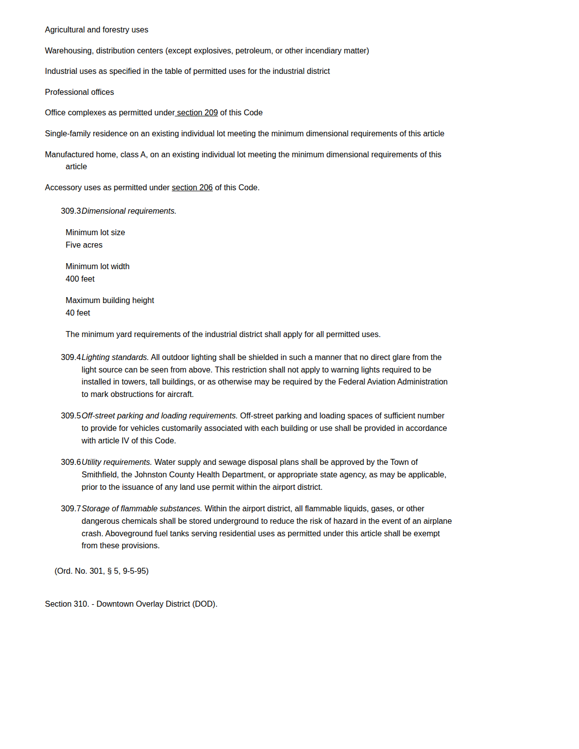Agricultural and forestry uses
Warehousing, distribution centers (except explosives, petroleum, or other incendiary matter)
Industrial uses as specified in the table of permitted uses for the industrial district
Professional offices
Office complexes as permitted under section 209 of this Code
Single-family residence on an existing individual lot meeting the minimum dimensional requirements of this article
Manufactured home, class A, on an existing individual lot meeting the minimum dimensional requirements of this article
Accessory uses as permitted under section 206 of this Code.
309.3 Dimensional requirements.
Minimum lot size
Five acres
Minimum lot width
400 feet
Maximum building height
40 feet
The minimum yard requirements of the industrial district shall apply for all permitted uses.
309.4 Lighting standards. All outdoor lighting shall be shielded in such a manner that no direct glare from the light source can be seen from above. This restriction shall not apply to warning lights required to be installed in towers, tall buildings, or as otherwise may be required by the Federal Aviation Administration to mark obstructions for aircraft.
309.5 Off-street parking and loading requirements. Off-street parking and loading spaces of sufficient number to provide for vehicles customarily associated with each building or use shall be provided in accordance with article IV of this Code.
309.6 Utility requirements. Water supply and sewage disposal plans shall be approved by the Town of Smithfield, the Johnston County Health Department, or appropriate state agency, as may be applicable, prior to the issuance of any land use permit within the airport district.
309.7 Storage of flammable substances. Within the airport district, all flammable liquids, gases, or other dangerous chemicals shall be stored underground to reduce the risk of hazard in the event of an airplane crash. Aboveground fuel tanks serving residential uses as permitted under this article shall be exempt from these provisions.
(Ord. No. 301, § 5, 9-5-95)
Section 310. - Downtown Overlay District (DOD).